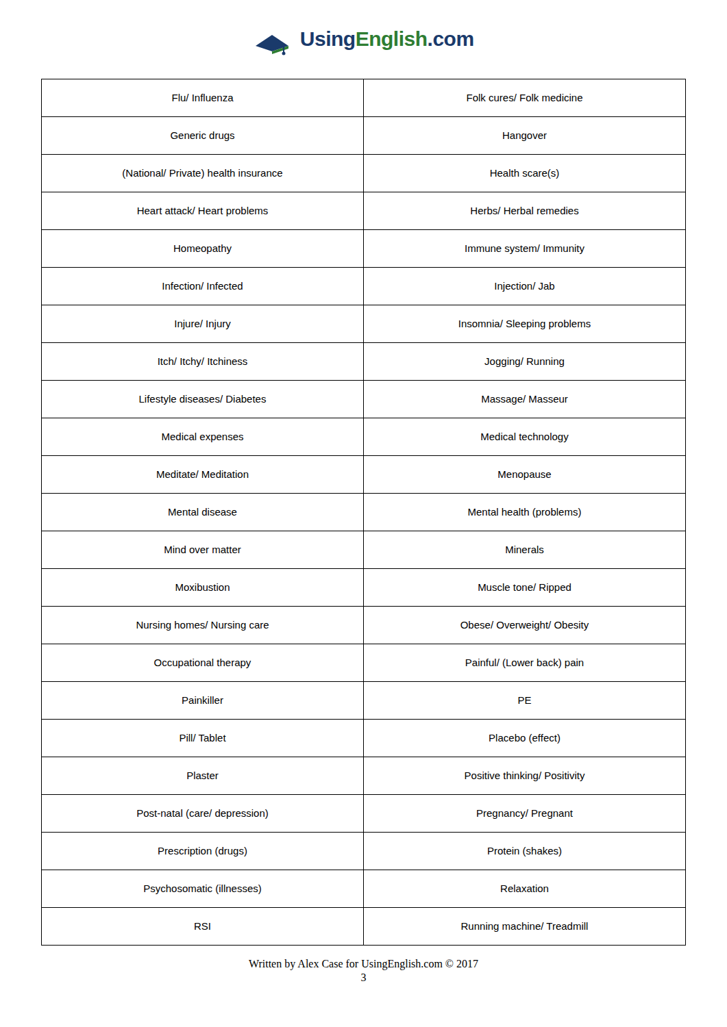Using English.com
| Flu/ Influenza | Folk cures/ Folk medicine |
| Generic drugs | Hangover |
| (National/ Private) health insurance | Health scare(s) |
| Heart attack/ Heart problems | Herbs/ Herbal remedies |
| Homeopathy | Immune system/ Immunity |
| Infection/ Infected | Injection/ Jab |
| Injure/ Injury | Insomnia/ Sleeping problems |
| Itch/ Itchy/ Itchiness | Jogging/ Running |
| Lifestyle diseases/ Diabetes | Massage/ Masseur |
| Medical expenses | Medical technology |
| Meditate/ Meditation | Menopause |
| Mental disease | Mental health (problems) |
| Mind over matter | Minerals |
| Moxibustion | Muscle tone/ Ripped |
| Nursing homes/ Nursing care | Obese/ Overweight/ Obesity |
| Occupational therapy | Painful/ (Lower back) pain |
| Painkiller | PE |
| Pill/ Tablet | Placebo (effect) |
| Plaster | Positive thinking/ Positivity |
| Post-natal (care/ depression) | Pregnancy/ Pregnant |
| Prescription (drugs) | Protein (shakes) |
| Psychosomatic (illnesses) | Relaxation |
| RSI | Running machine/ Treadmill |
Written by Alex Case for UsingEnglish.com © 2017
3